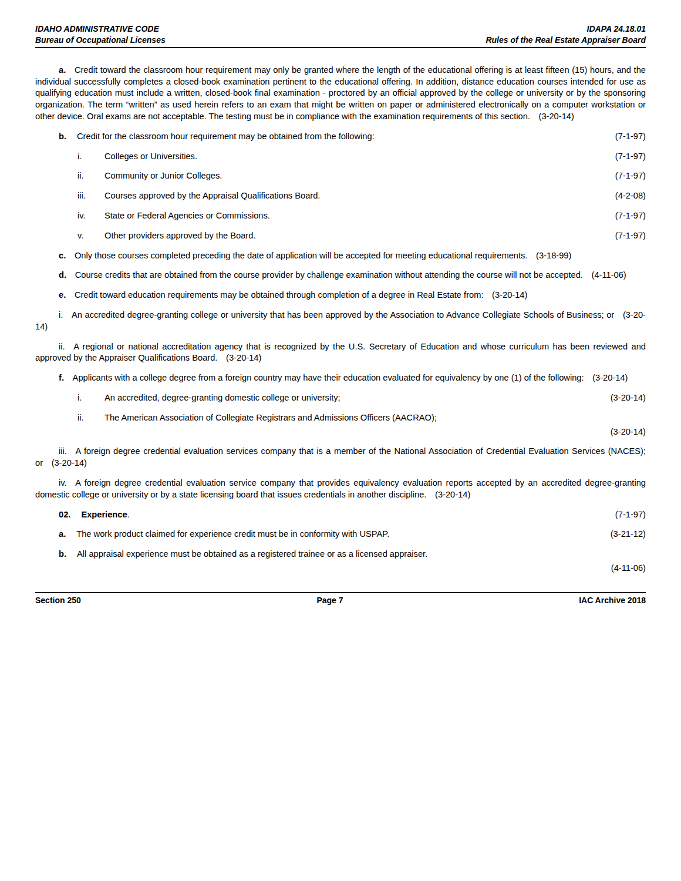IDAHO ADMINISTRATIVE CODE Bureau of Occupational Licenses
IDAPA 24.18.01 Rules of the Real Estate Appraiser Board
a. Credit toward the classroom hour requirement may only be granted where the length of the educational offering is at least fifteen (15) hours, and the individual successfully completes a closed-book examination pertinent to the educational offering. In addition, distance education courses intended for use as qualifying education must include a written, closed-book final examination - proctored by an official approved by the college or university or by the sponsoring organization. The term “written” as used herein refers to an exam that might be written on paper or administered electronically on a computer workstation or other device. Oral exams are not acceptable. The testing must be in compliance with the examination requirements of this section. (3-20-14)
b.
Credit for the classroom hour requirement may be obtained from the following:
(7-1-97)
i.
Colleges or Universities.
(7-1-97)
ii.
Community or Junior Colleges.
(7-1-97)
iii.
Courses approved by the Appraisal Qualifications Board.
(4-2-08)
iv.
State or Federal Agencies or Commissions.
(7-1-97)
v.
Other providers approved by the Board.
(7-1-97)
c. Only those courses completed preceding the date of application will be accepted for meeting educational requirements. (3-18-99)
d. Course credits that are obtained from the course provider by challenge examination without attending the course will not be accepted. (4-11-06)
e. Credit toward education requirements may be obtained through completion of a degree in Real Estate from: (3-20-14)
i. An accredited degree-granting college or university that has been approved by the Association to Advance Collegiate Schools of Business; or (3-20-14)
ii. A regional or national accreditation agency that is recognized by the U.S. Secretary of Education and whose curriculum has been reviewed and approved by the Appraiser Qualifications Board. (3-20-14)
f. Applicants with a college degree from a foreign country may have their education evaluated for equivalency by one (1) of the following: (3-20-14)
i.
An accredited, degree-granting domestic college or university;
(3-20-14)
ii.
The American Association of Collegiate Registrars and Admissions Officers (AACRAO);
(3-20-14)
iii. A foreign degree credential evaluation services company that is a member of the National Association of Credential Evaluation Services (NACES); or (3-20-14)
iv. A foreign degree credential evaluation service company that provides equivalency evaluation reports accepted by an accredited degree-granting domestic college or university or by a state licensing board that issues credentials in another discipline. (3-20-14)
02.
Experience.
(7-1-97)
a.
The work product claimed for experience credit must be in conformity with USPAP.
(3-21-12)
b.
All appraisal experience must be obtained as a registered trainee or as a licensed appraiser.
(4-11-06)
Section 250
Page 7
IAC Archive 2018